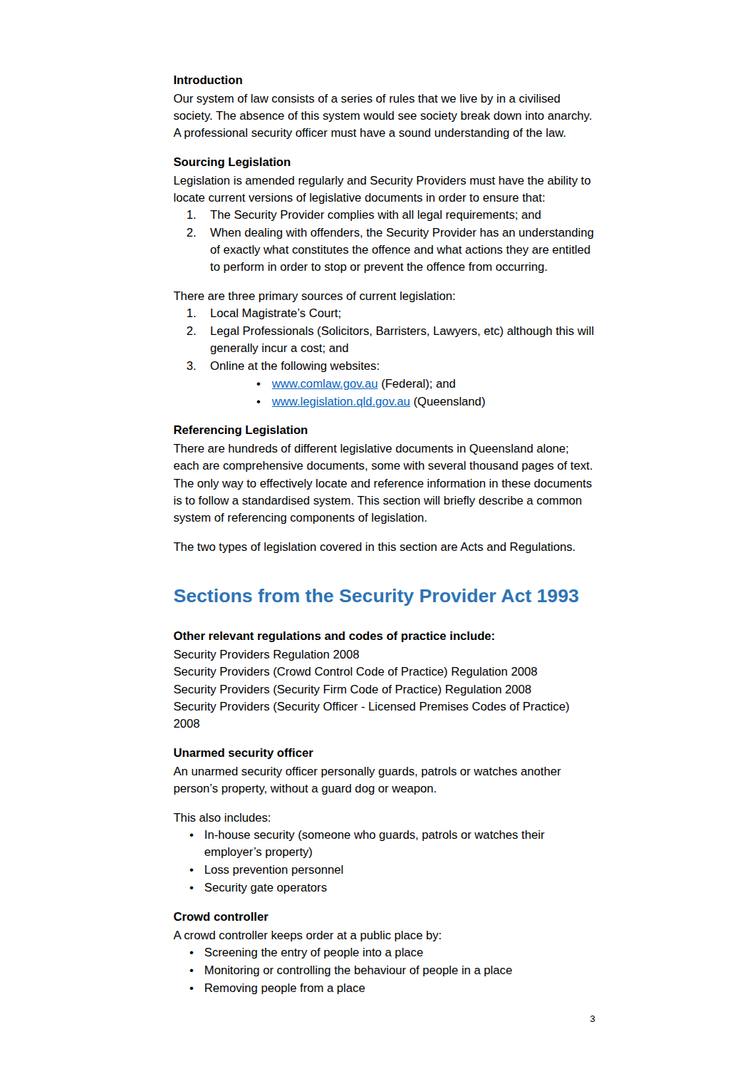Introduction
Our system of law consists of a series of rules that we live by in a civilised society. The absence of this system would see society break down into anarchy. A professional security officer must have a sound understanding of the law.
Sourcing Legislation
Legislation is amended regularly and Security Providers must have the ability to locate current versions of legislative documents in order to ensure that:
1. The Security Provider complies with all legal requirements; and
2. When dealing with offenders, the Security Provider has an understanding of exactly what constitutes the offence and what actions they are entitled to perform in order to stop or prevent the offence from occurring.
There are three primary sources of current legislation:
1. Local Magistrate’s Court;
2. Legal Professionals (Solicitors, Barristers, Lawyers, etc) although this will generally incur a cost; and
3. Online at the following websites:
www.comlaw.gov.au (Federal); and
www.legislation.qld.gov.au (Queensland)
Referencing Legislation
There are hundreds of different legislative documents in Queensland alone; each are comprehensive documents, some with several thousand pages of text. The only way to effectively locate and reference information in these documents is to follow a standardised system. This section will briefly describe a common system of referencing components of legislation.
The two types of legislation covered in this section are Acts and Regulations.
Sections from the Security Provider Act 1993
Other relevant regulations and codes of practice include:
Security Providers Regulation 2008
Security Providers (Crowd Control Code of Practice) Regulation 2008
Security Providers (Security Firm Code of Practice) Regulation 2008
Security Providers (Security Officer - Licensed Premises Codes of Practice) 2008
Unarmed security officer
An unarmed security officer personally guards, patrols or watches another person’s property, without a guard dog or weapon.
This also includes:
In-house security (someone who guards, patrols or watches their employer’s property)
Loss prevention personnel
Security gate operators
Crowd controller
A crowd controller keeps order at a public place by:
Screening the entry of people into a place
Monitoring or controlling the behaviour of people in a place
Removing people from a place
3